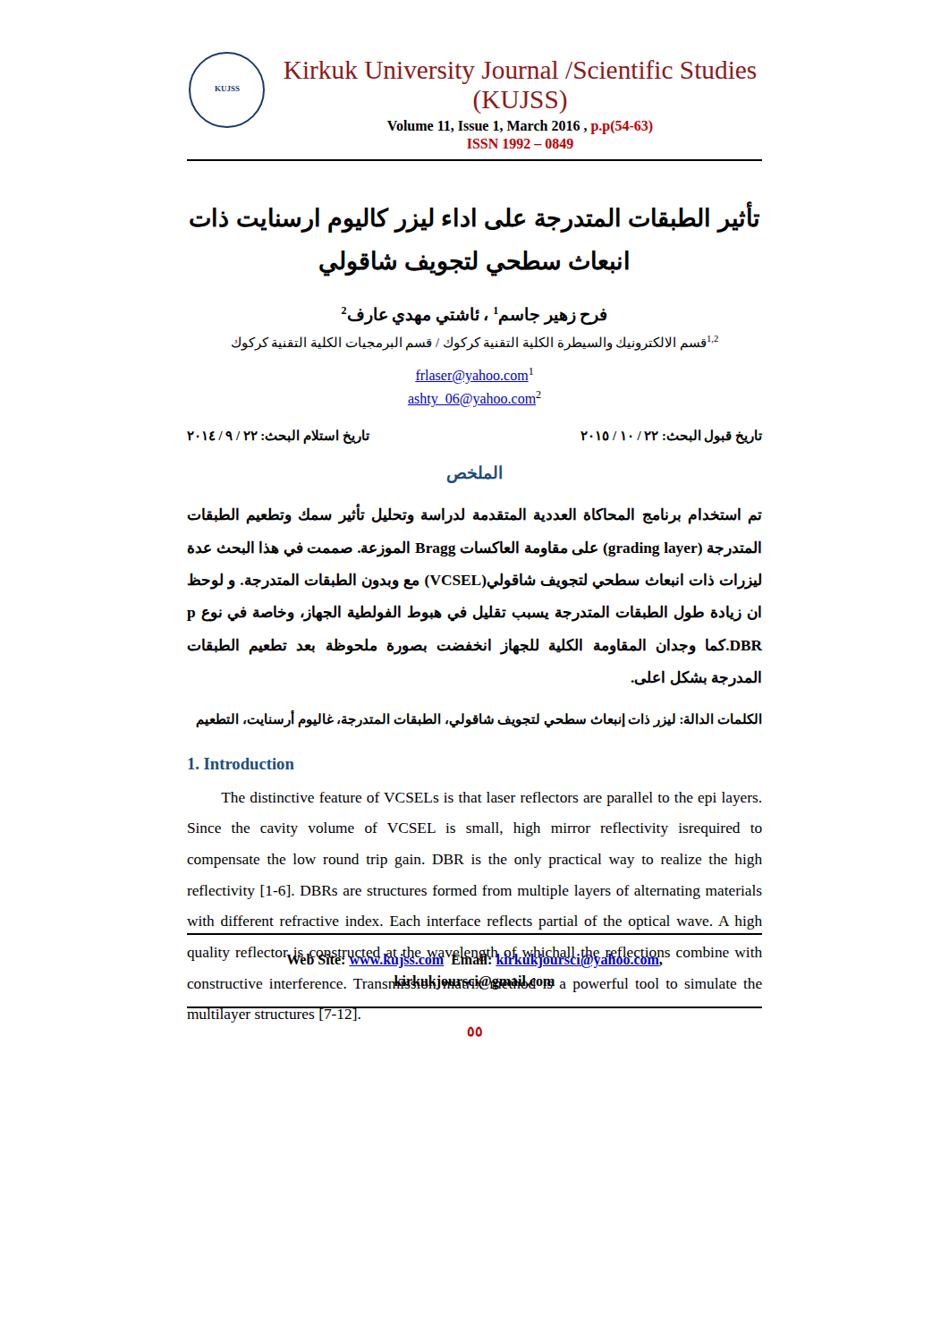KUJSS
Kirkuk University Journal /Scientific Studies (KUJSS)
Volume 11, Issue 1, March 2016 , p.p(54-63)
ISSN 1992 – 0849
تأثير الطبقات المتدرجة على اداء ليزر كاليوم ارسنايت ذات انبعاث سطحي لتجويف شاقولي
فرح زهير جاسم1 ، ئاشتي مهدي عارف2
1,2قسم الالكترونيك والسيطرة الكلية التقنية كركوك / قسم البرمجيات الكلية التقنية كركوك
frlaser@yahoo.com1
ashty_06@yahoo.com2
تاريخ قبول البحث: ٢٢ / ١٠ / ٢٠١٥ تاريخ استلام البحث: ٢٢ / ٩ / ٢٠١٤
الملخص
تم استخدام برنامج المحاكاة العددية المتقدمة لدراسة وتحليل تأثير سمك وتطعيم الطبقات المتدرجة (grading layer) على مقاومة العاكسات Bragg الموزعة. صممت في هذا البحث عدة ليزرات ذات انبعاث سطحي لتجويف شاقولي(VCSEL) مع وبدون الطبقات المتدرجة. و لوحظ ان زيادة طول الطبقات المتدرجة يسبب تقليل في هبوط الفولطية الجهاز، وخاصة في نوع p DBR.كما وجدان المقاومة الكلية للجهاز انخفضت بصورة ملحوظة بعد تطعيم الطبقات المدرجة بشكل اعلى.
الكلمات الدالة: ليزر ذات إنبعاث سطحي لتجويف شاقولي، الطبقات المتدرجة، غاليوم أرسنايت، التطعيم
1. Introduction
The distinctive feature of VCSELs is that laser reflectors are parallel to the epi layers. Since the cavity volume of VCSEL is small, high mirror reflectivity isrequired to compensate the low round trip gain. DBR is the only practical way to realize the high reflectivity [1-6]. DBRs are structures formed from multiple layers of alternating materials with different refractive index. Each interface reflects partial of the optical wave. A high quality reflector is constructed at the wavelength of whichall the reflections combine with constructive interference. Transmission matrix method is a powerful tool to simulate the multilayer structures [7-12].
Web Site: www.kujss.com Email: kirkukjoursci@yahoo.com,
kirkukjoursci@gmail.com
٥٥